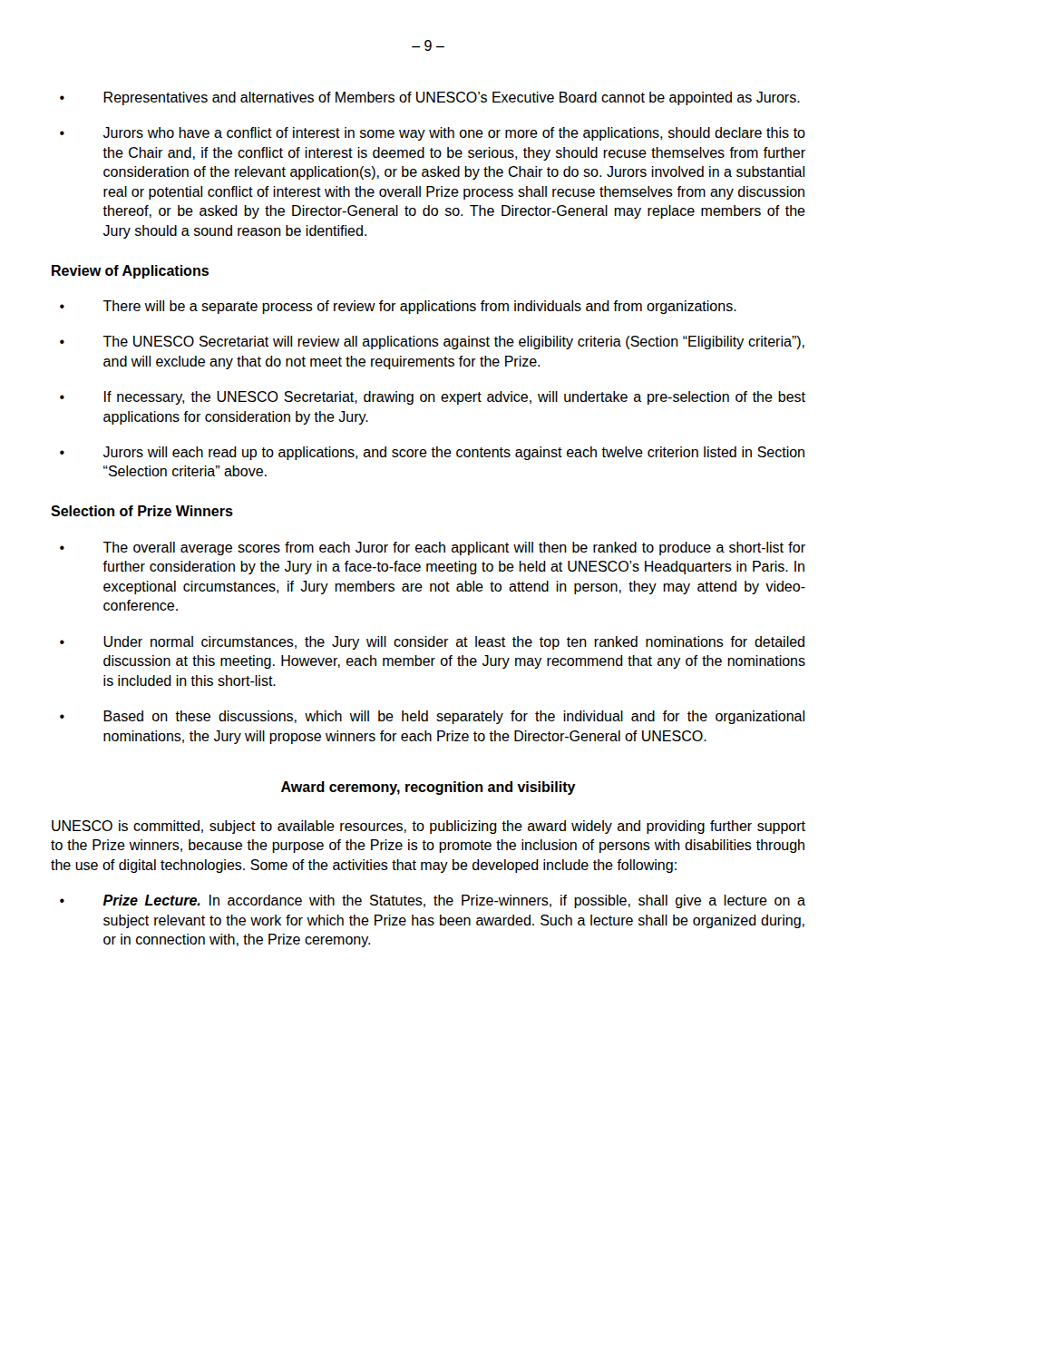– 9 –
Representatives and alternatives of Members of UNESCO’s Executive Board cannot be appointed as Jurors.
Jurors who have a conflict of interest in some way with one or more of the applications, should declare this to the Chair and, if the conflict of interest is deemed to be serious, they should recuse themselves from further consideration of the relevant application(s), or be asked by the Chair to do so. Jurors involved in a substantial real or potential conflict of interest with the overall Prize process shall recuse themselves from any discussion thereof, or be asked by the Director-General to do so. The Director-General may replace members of the Jury should a sound reason be identified.
Review of Applications
There will be a separate process of review for applications from individuals and from organizations.
The UNESCO Secretariat will review all applications against the eligibility criteria (Section “Eligibility criteria”), and will exclude any that do not meet the requirements for the Prize.
If necessary, the UNESCO Secretariat, drawing on expert advice, will undertake a pre-selection of the best applications for consideration by the Jury.
Jurors will each read up to applications, and score the contents against each twelve criterion listed in Section “Selection criteria” above.
Selection of Prize Winners
The overall average scores from each Juror for each applicant will then be ranked to produce a short-list for further consideration by the Jury in a face-to-face meeting to be held at UNESCO’s Headquarters in Paris. In exceptional circumstances, if Jury members are not able to attend in person, they may attend by video-conference.
Under normal circumstances, the Jury will consider at least the top ten ranked nominations for detailed discussion at this meeting. However, each member of the Jury may recommend that any of the nominations is included in this short-list.
Based on these discussions, which will be held separately for the individual and for the organizational nominations, the Jury will propose winners for each Prize to the Director-General of UNESCO.
Award ceremony, recognition and visibility
UNESCO is committed, subject to available resources, to publicizing the award widely and providing further support to the Prize winners, because the purpose of the Prize is to promote the inclusion of persons with disabilities through the use of digital technologies. Some of the activities that may be developed include the following:
Prize Lecture. In accordance with the Statutes, the Prize-winners, if possible, shall give a lecture on a subject relevant to the work for which the Prize has been awarded. Such a lecture shall be organized during, or in connection with, the Prize ceremony.